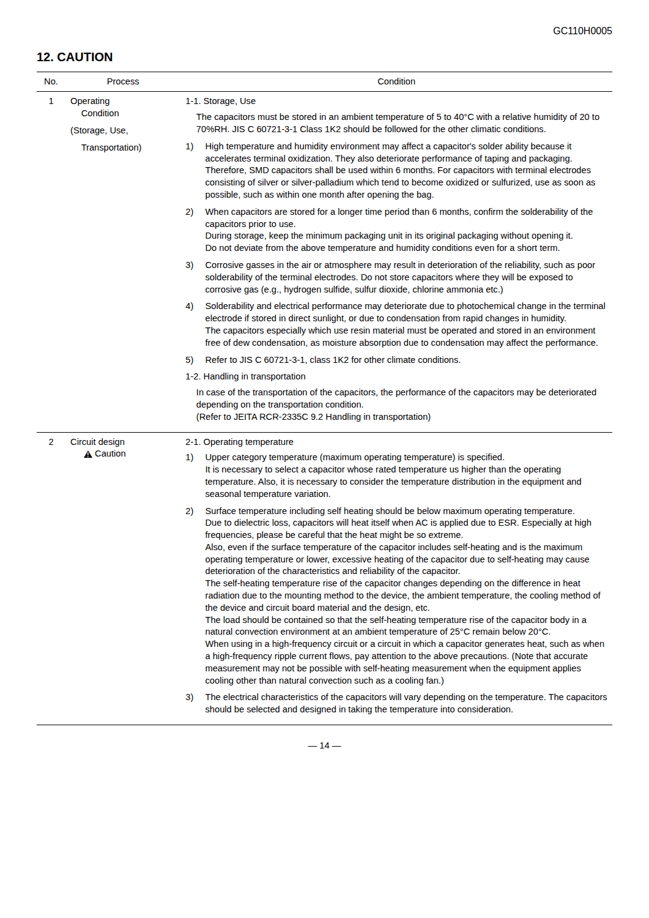GC110H0005
12. CAUTION
| No. | Process | Condition |
| --- | --- | --- |
| 1 | Operating Condition (Storage, Use, Transportation) | 1-1. Storage, Use The capacitors must be stored in an ambient temperature of 5 to 40°C with a relative humidity of 20 to 70%RH. JIS C 60721-3-1 Class 1K2 should be followed for the other climatic conditions. 1) High temperature and humidity environment may affect a capacitor's solder ability because it accelerates terminal oxidization. They also deteriorate performance of taping and packaging. Therefore, SMD capacitors shall be used within 6 months. For capacitors with terminal electrodes consisting of silver or silver-palladium which tend to become oxidized or sulfurized, use as soon as possible, such as within one month after opening the bag. 2) When capacitors are stored for a longer time period than 6 months, confirm the solderability of the capacitors prior to use. During storage, keep the minimum packaging unit in its original packaging without opening it. Do not deviate from the above temperature and humidity conditions even for a short term. 3) Corrosive gasses in the air or atmosphere may result in deterioration of the reliability, such as poor solderability of the terminal electrodes. Do not store capacitors where they will be exposed to corrosive gas (e.g., hydrogen sulfide, sulfur dioxide, chlorine ammonia etc.) 4) Solderability and electrical performance may deteriorate due to photochemical change in the terminal electrode if stored in direct sunlight, or due to condensation from rapid changes in humidity. The capacitors especially which use resin material must be operated and stored in an environment free of dew condensation, as moisture absorption due to condensation may affect the performance. 5) Refer to JIS C 60721-3-1, class 1K2 for other climate conditions. 1-2. Handling in transportation In case of the transportation of the capacitors, the performance of the capacitors may be deteriorated depending on the transportation condition. (Refer to JEITA RCR-2335C 9.2 Handling in transportation) |
| 2 | Circuit design Caution | 2-1. Operating temperature 1) Upper category temperature (maximum operating temperature) is specified. It is necessary to select a capacitor whose rated temperature us higher than the operating temperature. Also, it is necessary to consider the temperature distribution in the equipment and seasonal temperature variation. 2) Surface temperature including self heating should be below maximum operating temperature. Due to dielectric loss, capacitors will heat itself when AC is applied due to ESR. Especially at high frequencies, please be careful that the heat might be so extreme. Also, even if the surface temperature of the capacitor includes self-heating and is the maximum operating temperature or lower, excessive heating of the capacitor due to self-heating may cause deterioration of the characteristics and reliability of the capacitor. The self-heating temperature rise of the capacitor changes depending on the difference in heat radiation due to the mounting method to the device, the ambient temperature, the cooling method of the device and circuit board material and the design, etc. The load should be contained so that the self-heating temperature rise of the capacitor body in a natural convection environment at an ambient temperature of 25°C remain below 20°C. When using in a high-frequency circuit or a circuit in which a capacitor generates heat, such as when a high-frequency ripple current flows, pay attention to the above precautions. (Note that accurate measurement may not be possible with self-heating measurement when the equipment applies cooling other than natural convection such as a cooling fan.) 3) The electrical characteristics of the capacitors will vary depending on the temperature. The capacitors should be selected and designed in taking the temperature into consideration. |
— 14 —